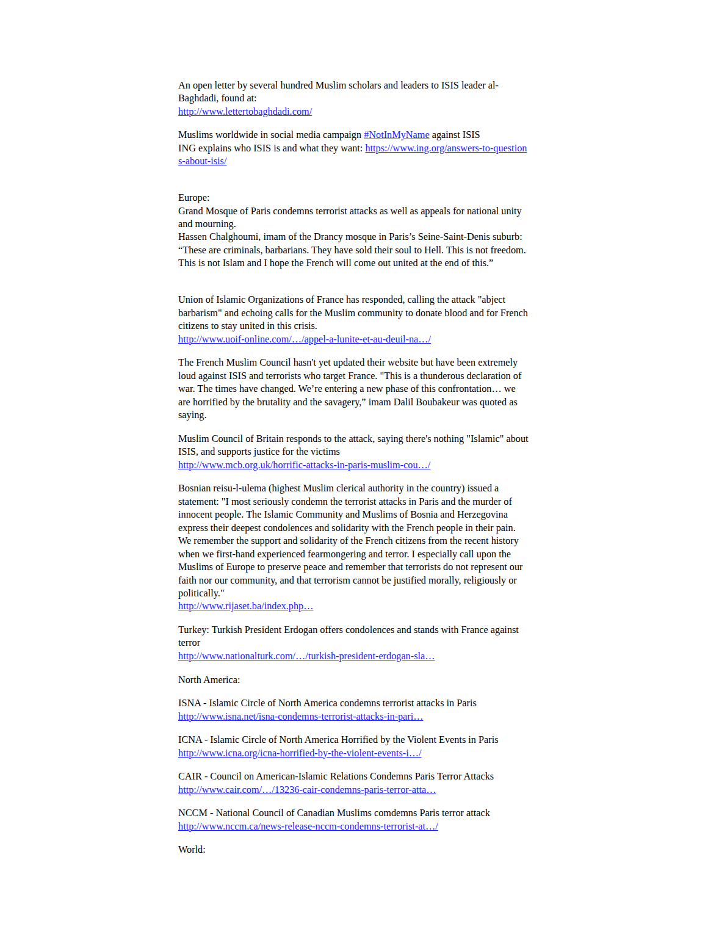An open letter by several hundred Muslim scholars and leaders to ISIS leader al-Baghdadi, found at:
http://www.lettertobaghdadi.com/
Muslims worldwide in social media campaign #NotInMyName against ISIS
ING explains who ISIS is and what they want: https://www.ing.org/answers-to-questions-about-isis/
Europe:
Grand Mosque of Paris condemns terrorist attacks as well as appeals for national unity and mourning.
Hassen Chalghoumi, imam of the Drancy mosque in Paris’s Seine-Saint-Denis suburb: “These are criminals, barbarians. They have sold their soul to Hell. This is not freedom. This is not Islam and I hope the French will come out united at the end of this.”
Union of Islamic Organizations of France has responded, calling the attack "abject barbarism" and echoing calls for the Muslim community to donate blood and for French citizens to stay united in this crisis.
http://www.uoif-online.com/…/appel-a-lunite-et-au-deuil-na…/
The French Muslim Council hasn't yet updated their website but have been extremely loud against ISIS and terrorists who target France. "This is a thunderous declaration of war. The times have changed. We’re entering a new phase of this confrontation… we are horrified by the brutality and the savagery,” imam Dalil Boubakeur was quoted as saying.
Muslim Council of Britain responds to the attack, saying there's nothing "Islamic" about ISIS, and supports justice for the victims
http://www.mcb.org.uk/horrific-attacks-in-paris-muslim-cou…/
Bosnian reisu-l-ulema (highest Muslim clerical authority in the country) issued a statement: "I most seriously condemn the terrorist attacks in Paris and the murder of innocent people. The Islamic Community and Muslims of Bosnia and Herzegovina express their deepest condolences and solidarity with the French people in their pain. We remember the support and solidarity of the French citizens from the recent history when we first-hand experienced fearmongering and terror. I especially call upon the Muslims of Europe to preserve peace and remember that terrorists do not represent our faith nor our community, and that terrorism cannot be justified morally, religiously or politically."
http://www.rijaset.ba/index.php…
Turkey: Turkish President Erdogan offers condolences and stands with France against terror
http://www.nationalturk.com/…/turkish-president-erdogan-sla…
North America:
ISNA - Islamic Circle of North America condemns terrorist attacks in Paris
http://www.isna.net/isna-condemns-terrorist-attacks-in-pari…
ICNA - Islamic Circle of North America Horrified by the Violent Events in Paris
http://www.icna.org/icna-horrified-by-the-violent-events-i…/
CAIR - Council on American-Islamic Relations Condemns Paris Terror Attacks
http://www.cair.com/…/13236-cair-condemns-paris-terror-atta…
NCCM - National Council of Canadian Muslims comdemns Paris terror attack
http://www.nccm.ca/news-release-nccm-condemns-terrorist-at…/
World: